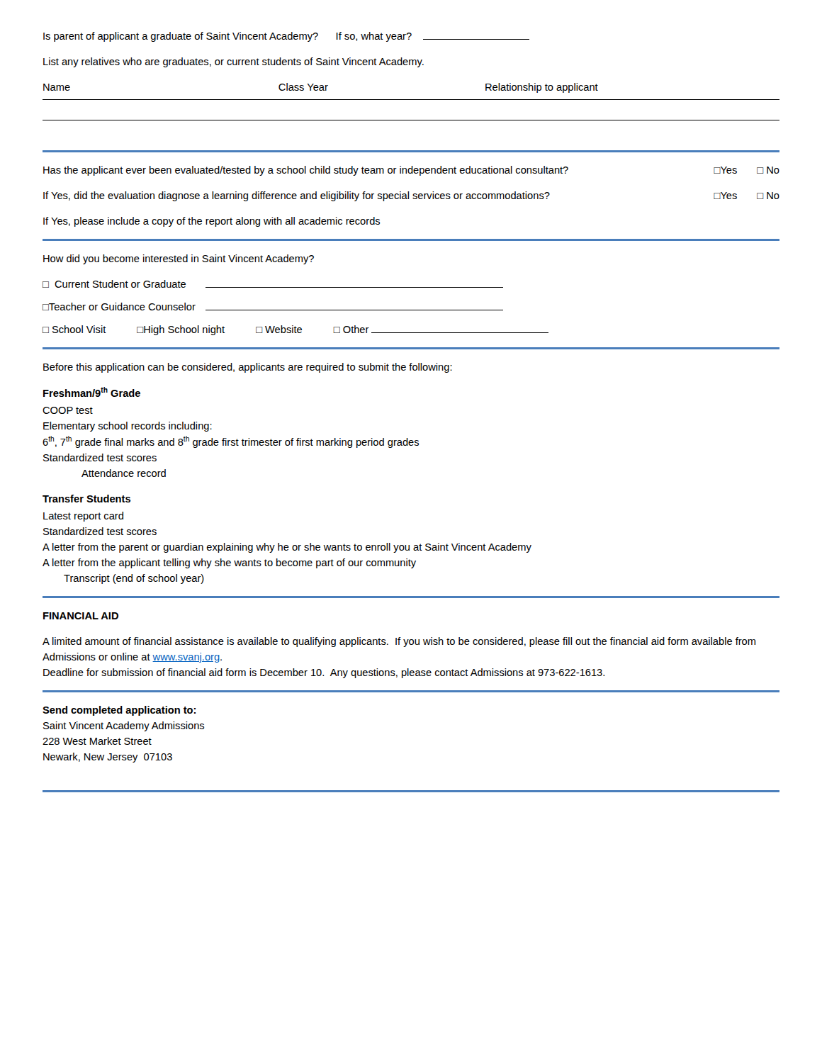Is parent of applicant a graduate of Saint Vincent Academy? If so, what year?
List any relatives who are graduates, or current students of Saint Vincent Academy.
| Name | Class Year | Relationship to applicant |
Has the applicant ever been evaluated/tested by a school child study team or independent educational consultant?
□Yes□ No
If Yes, did the evaluation diagnose a learning difference and eligibility for special services or accommodations?
□Yes□ No
If Yes, please include a copy of the report along with all academic records
How did you become interested in Saint Vincent Academy?
□ Current Student or Graduate
□Teacher or Guidance Counselor
□ School Visit □High School night □ Website □ Other
Before this application can be considered, applicants are required to submit the following:
Freshman/9th Grade
COOP test
Elementary school records including:
6th, 7th grade final marks and 8th grade first trimester of first marking period grades
Standardized test scores
Attendance record
Transfer Students
Latest report card
Standardized test scores
A letter from the parent or guardian explaining why he or she wants to enroll you at Saint Vincent Academy
A letter from the applicant telling why she wants to become part of our community
Transcript (end of school year)
FINANCIAL AID
A limited amount of financial assistance is available to qualifying applicants. If you wish to be considered, please fill out the financial aid form available from Admissions or online at www.svanj.org.
Deadline for submission of financial aid form is December 10. Any questions, please contact Admissions at 973-622-1613.
Send completed application to:
Saint Vincent Academy Admissions
228 West Market Street
Newark, New Jersey 07103